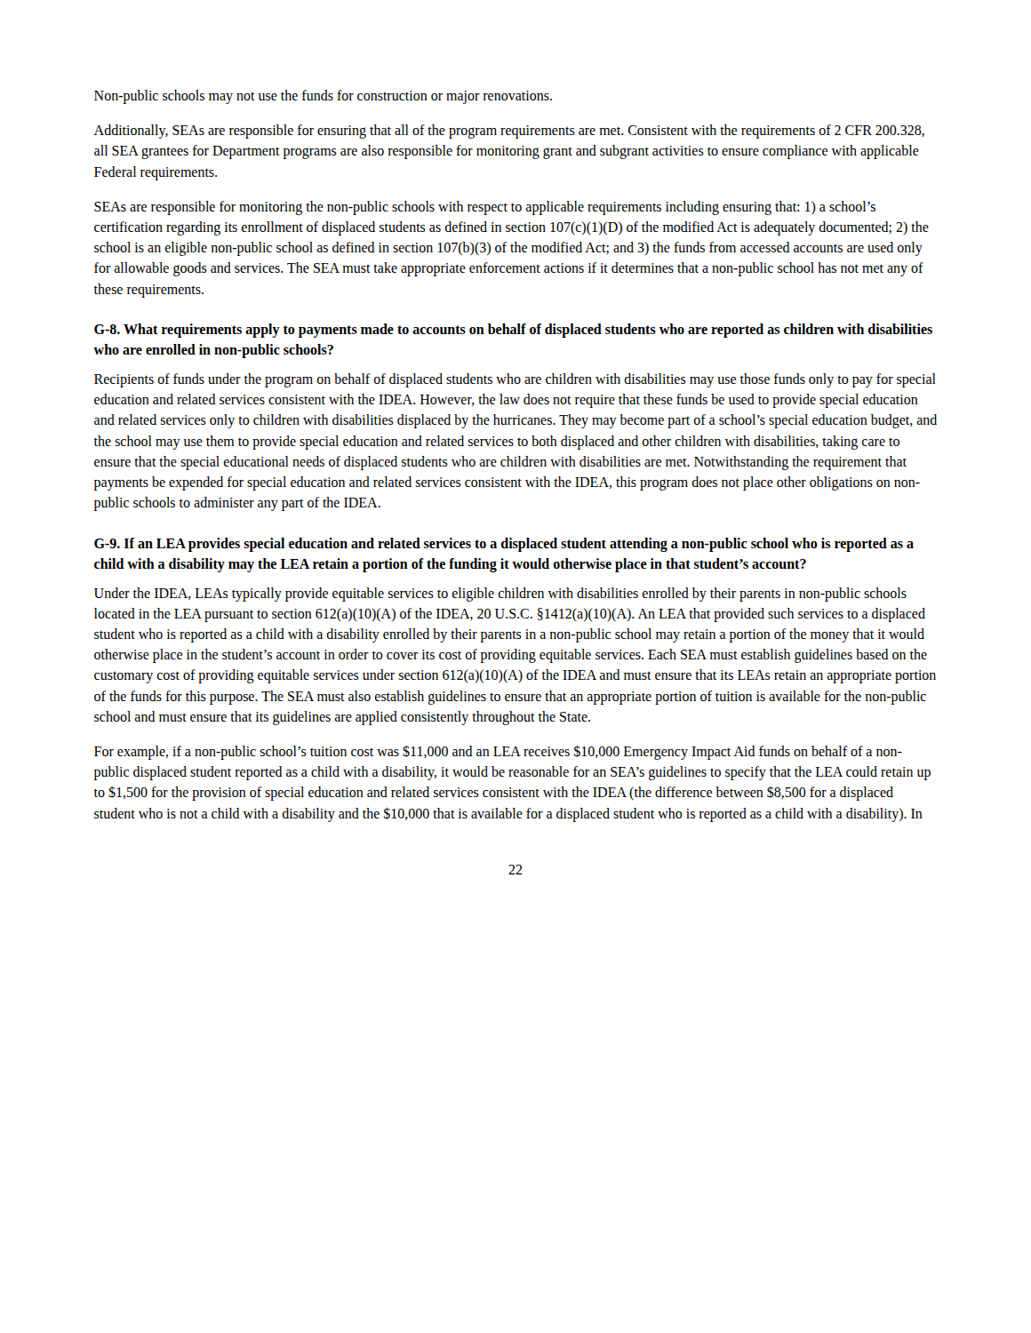Non-public schools may not use the funds for construction or major renovations.
Additionally, SEAs are responsible for ensuring that all of the program requirements are met. Consistent with the requirements of 2 CFR 200.328, all SEA grantees for Department programs are also responsible for monitoring grant and subgrant activities to ensure compliance with applicable Federal requirements.
SEAs are responsible for monitoring the non-public schools with respect to applicable requirements including ensuring that: 1) a school’s certification regarding its enrollment of displaced students as defined in section 107(c)(1)(D) of the modified Act is adequately documented; 2) the school is an eligible non-public school as defined in section 107(b)(3) of the modified Act; and 3) the funds from accessed accounts are used only for allowable goods and services. The SEA must take appropriate enforcement actions if it determines that a non-public school has not met any of these requirements.
G-8. What requirements apply to payments made to accounts on behalf of displaced students who are reported as children with disabilities who are enrolled in non-public schools?
Recipients of funds under the program on behalf of displaced students who are children with disabilities may use those funds only to pay for special education and related services consistent with the IDEA. However, the law does not require that these funds be used to provide special education and related services only to children with disabilities displaced by the hurricanes. They may become part of a school’s special education budget, and the school may use them to provide special education and related services to both displaced and other children with disabilities, taking care to ensure that the special educational needs of displaced students who are children with disabilities are met. Notwithstanding the requirement that payments be expended for special education and related services consistent with the IDEA, this program does not place other obligations on non-public schools to administer any part of the IDEA.
G-9. If an LEA provides special education and related services to a displaced student attending a non-public school who is reported as a child with a disability may the LEA retain a portion of the funding it would otherwise place in that student’s account?
Under the IDEA, LEAs typically provide equitable services to eligible children with disabilities enrolled by their parents in non-public schools located in the LEA pursuant to section 612(a)(10)(A) of the IDEA, 20 U.S.C. §1412(a)(10)(A). An LEA that provided such services to a displaced student who is reported as a child with a disability enrolled by their parents in a non-public school may retain a portion of the money that it would otherwise place in the student’s account in order to cover its cost of providing equitable services. Each SEA must establish guidelines based on the customary cost of providing equitable services under section 612(a)(10)(A) of the IDEA and must ensure that its LEAs retain an appropriate portion of the funds for this purpose. The SEA must also establish guidelines to ensure that an appropriate portion of tuition is available for the non-public school and must ensure that its guidelines are applied consistently throughout the State.
For example, if a non-public school’s tuition cost was $11,000 and an LEA receives $10,000 Emergency Impact Aid funds on behalf of a non-public displaced student reported as a child with a disability, it would be reasonable for an SEA’s guidelines to specify that the LEA could retain up to $1,500 for the provision of special education and related services consistent with the IDEA (the difference between $8,500 for a displaced student who is not a child with a disability and the $10,000 that is available for a displaced student who is reported as a child with a disability). In
22